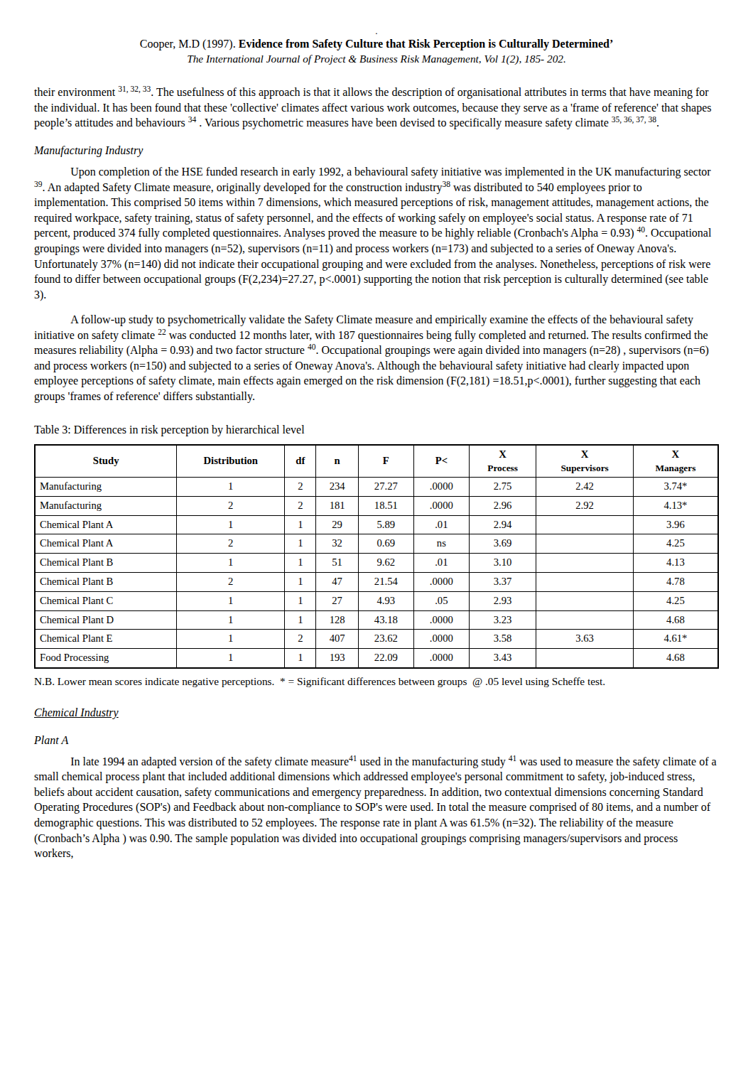.
Cooper, M.D (1997). Evidence from Safety Culture that Risk Perception is Culturally Determined’
The International Journal of Project & Business Risk Management, Vol 1(2), 185- 202.
their environment 31, 32, 33. The usefulness of this approach is that it allows the description of organisational attributes in terms that have meaning for the individual. It has been found that these 'collective' climates affect various work outcomes, because they serve as a 'frame of reference' that shapes people’s attitudes and behaviours 34 . Various psychometric measures have been devised to specifically measure safety climate 35, 36, 37, 38.
Manufacturing Industry
Upon completion of the HSE funded research in early 1992, a behavioural safety initiative was implemented in the UK manufacturing sector 39. An adapted Safety Climate measure, originally developed for the construction industry38 was distributed to 540 employees prior to implementation. This comprised 50 items within 7 dimensions, which measured perceptions of risk, management attitudes, management actions, the required workpace, safety training, status of safety personnel, and the effects of working safely on employee's social status. A response rate of 71 percent, produced 374 fully completed questionnaires. Analyses proved the measure to be highly reliable (Cronbach's Alpha = 0.93) 40. Occupational groupings were divided into managers (n=52), supervisors (n=11) and process workers (n=173) and subjected to a series of Oneway Anova's. Unfortunately 37% (n=140) did not indicate their occupational grouping and were excluded from the analyses. Nonetheless, perceptions of risk were found to differ between occupational groups (F(2,234)=27.27, p<.0001) supporting the notion that risk perception is culturally determined (see table 3).
A follow-up study to psychometrically validate the Safety Climate measure and empirically examine the effects of the behavioural safety initiative on safety climate 22 was conducted 12 months later, with 187 questionnaires being fully completed and returned. The results confirmed the measures reliability (Alpha = 0.93) and two factor structure 40. Occupational groupings were again divided into managers (n=28) , supervisors (n=6) and process workers (n=150) and subjected to a series of Oneway Anova's. Although the behavioural safety initiative had clearly impacted upon employee perceptions of safety climate, main effects again emerged on the risk dimension (F(2,181) =18.51,p<.0001), further suggesting that each groups 'frames of reference' differs substantially.
Table 3: Differences in risk perception by hierarchical level
| Study | Distribution | df | n | F | P< | X Process | X Supervisors | X Managers |
| --- | --- | --- | --- | --- | --- | --- | --- | --- |
| Manufacturing | 1 | 2 | 234 | 27.27 | .0000 | 2.75 | 2.42 | 3.74* |
| Manufacturing | 2 | 2 | 181 | 18.51 | .0000 | 2.96 | 2.92 | 4.13* |
| Chemical Plant A | 1 | 1 | 29 | 5.89 | .01 | 2.94 | | 3.96 |
| Chemical Plant A | 2 | 1 | 32 | 0.69 | ns | 3.69 | | 4.25 |
| Chemical Plant B | 1 | 1 | 51 | 9.62 | .01 | 3.10 | | 4.13 |
| Chemical Plant B | 2 | 1 | 47 | 21.54 | .0000 | 3.37 | | 4.78 |
| Chemical Plant C | 1 | 1 | 27 | 4.93 | .05 | 2.93 | | 4.25 |
| Chemical Plant D | 1 | 1 | 128 | 43.18 | .0000 | 3.23 | | 4.68 |
| Chemical Plant E | 1 | 2 | 407 | 23.62 | .0000 | 3.58 | 3.63 | 4.61* |
| Food Processing | 1 | 1 | 193 | 22.09 | .0000 | 3.43 | | 4.68 |
N.B. Lower mean scores indicate negative perceptions. * = Significant differences between groups @ .05 level using Scheffe test.
Chemical Industry
Plant A
In late 1994 an adapted version of the safety climate measure41 used in the manufacturing study 41 was used to measure the safety climate of a small chemical process plant that included additional dimensions which addressed employee's personal commitment to safety, job-induced stress, beliefs about accident causation, safety communications and emergency preparedness. In addition, two contextual dimensions concerning Standard Operating Procedures (SOP's) and Feedback about non-compliance to SOP's were used. In total the measure comprised of 80 items, and a number of demographic questions. This was distributed to 52 employees. The response rate in plant A was 61.5% (n=32). The reliability of the measure (Cronbach’s Alpha ) was 0.90. The sample population was divided into occupational groupings comprising managers/supervisors and process workers,